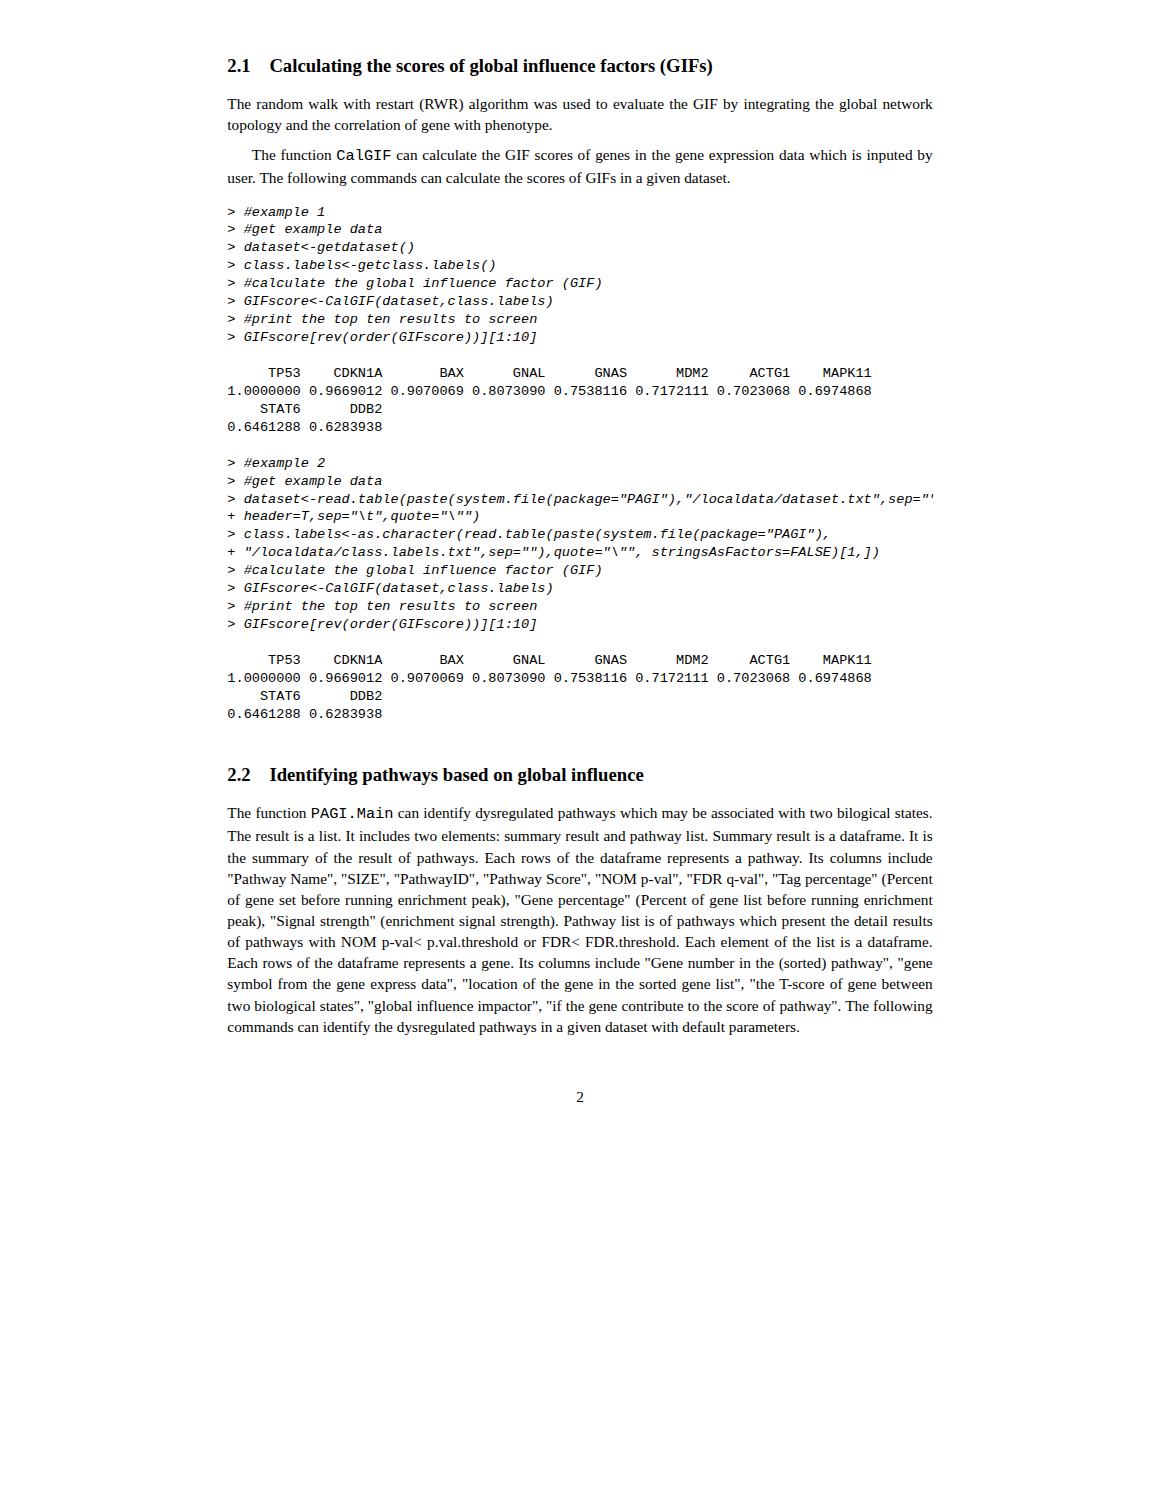2.1 Calculating the scores of global influence factors (GIFs)
The random walk with restart (RWR) algorithm was used to evaluate the GIF by integrating the global network topology and the correlation of gene with phenotype.
The function CalGIF can calculate the GIF scores of genes in the gene expression data which is inputed by user. The following commands can calculate the scores of GIFs in a given dataset.
> #example 1
> #get example data
> dataset<-getdataset()
> class.labels<-getclass.labels()
> #calculate the global influence factor (GIF)
> GIFscore<-CalGIF(dataset,class.labels)
> #print the top ten results to screen
> GIFscore[rev(order(GIFscore))][1:10]

     TP53    CDKN1A       BAX      GNAL      GNAS      MDM2     ACTG1    MAPK11
1.0000000 0.9669012 0.9070069 0.8073090 0.7538116 0.7172111 0.7023068 0.6974868
    STAT6      DDB2
0.6461288 0.6283938

> #example 2
> #get example data
> dataset<-read.table(paste(system.file(package="PAGI"),"/localdata/dataset.txt",sep=""),
+ header=T,sep="\t",quote="\"")
> class.labels<-as.character(read.table(paste(system.file(package="PAGI"),
+ "/localdata/class.labels.txt",sep=""),quote="\"", stringsAsFactors=FALSE)[1,])
> #calculate the global influence factor (GIF)
> GIFscore<-CalGIF(dataset,class.labels)
> #print the top ten results to screen
> GIFscore[rev(order(GIFscore))][1:10]

     TP53    CDKN1A       BAX      GNAL      GNAS      MDM2     ACTG1    MAPK11
1.0000000 0.9669012 0.9070069 0.8073090 0.7538116 0.7172111 0.7023068 0.6974868
    STAT6      DDB2
0.6461288 0.6283938
2.2 Identifying pathways based on global influence
The function PAGI.Main can identify dysregulated pathways which may be associated with two bilogical states. The result is a list. It includes two elements: summary result and pathway list. Summary result is a dataframe. It is the summary of the result of pathways. Each rows of the dataframe represents a pathway. Its columns include "Pathway Name", "SIZE", "PathwayID", "Pathway Score", "NOM p-val", "FDR q-val", "Tag percentage" (Percent of gene set before running enrichment peak), "Gene percentage" (Percent of gene list before running enrichment peak), "Signal strength" (enrichment signal strength). Pathway list is of pathways which present the detail results of pathways with NOM p-val< p.val.threshold or FDR< FDR.threshold. Each element of the list is a dataframe. Each rows of the dataframe represents a gene. Its columns include "Gene number in the (sorted) pathway", "gene symbol from the gene express data", "location of the gene in the sorted gene list", "the T-score of gene between two biological states", "global influence impactor", "if the gene contribute to the score of pathway". The following commands can identify the dysregulated pathways in a given dataset with default parameters.
2